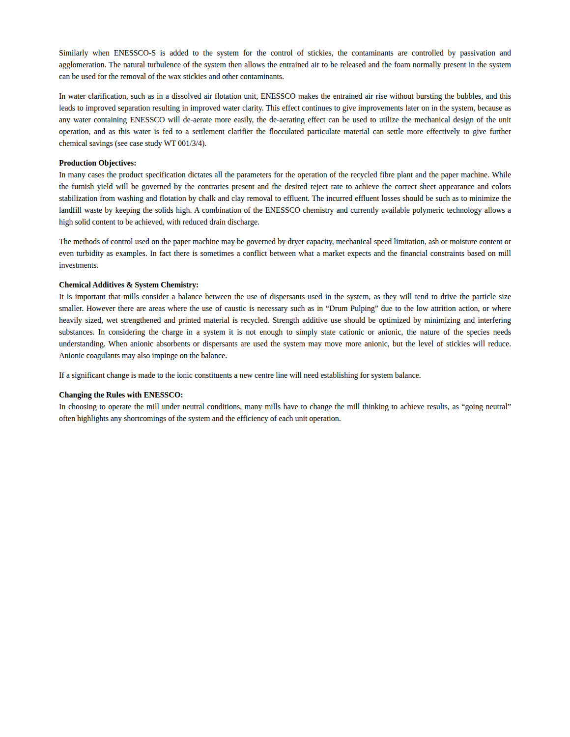Similarly when ENESSCO-S is added to the system for the control of stickies, the contaminants are controlled by passivation and agglomeration. The natural turbulence of the system then allows the entrained air to be released and the foam normally present in the system can be used for the removal of the wax stickies and other contaminants.
In water clarification, such as in a dissolved air flotation unit, ENESSCO makes the entrained air rise without bursting the bubbles, and this leads to improved separation resulting in improved water clarity. This effect continues to give improvements later on in the system, because as any water containing ENESSCO will de-aerate more easily, the de-aerating effect can be used to utilize the mechanical design of the unit operation, and as this water is fed to a settlement clarifier the flocculated particulate material can settle more effectively to give further chemical savings (see case study WT 001/3/4).
Production Objectives:
In many cases the product specification dictates all the parameters for the operation of the recycled fibre plant and the paper machine. While the furnish yield will be governed by the contraries present and the desired reject rate to achieve the correct sheet appearance and colors stabilization from washing and flotation by chalk and clay removal to effluent. The incurred effluent losses should be such as to minimize the landfill waste by keeping the solids high. A combination of the ENESSCO chemistry and currently available polymeric technology allows a high solid content to be achieved, with reduced drain discharge.
The methods of control used on the paper machine may be governed by dryer capacity, mechanical speed limitation, ash or moisture content or even turbidity as examples. In fact there is sometimes a conflict between what a market expects and the financial constraints based on mill investments.
Chemical Additives & System Chemistry:
It is important that mills consider a balance between the use of dispersants used in the system, as they will tend to drive the particle size smaller. However there are areas where the use of caustic is necessary such as in “Drum Pulping” due to the low attrition action, or where heavily sized, wet strengthened and printed material is recycled. Strength additive use should be optimized by minimizing and interfering substances. In considering the charge in a system it is not enough to simply state cationic or anionic, the nature of the species needs understanding. When anionic absorbents or dispersants are used the system may move more anionic, but the level of stickies will reduce. Anionic coagulants may also impinge on the balance.
If a significant change is made to the ionic constituents a new centre line will need establishing for system balance.
Changing the Rules with ENESSCO:
In choosing to operate the mill under neutral conditions, many mills have to change the mill thinking to achieve results, as “going neutral” often highlights any shortcomings of the system and the efficiency of each unit operation.